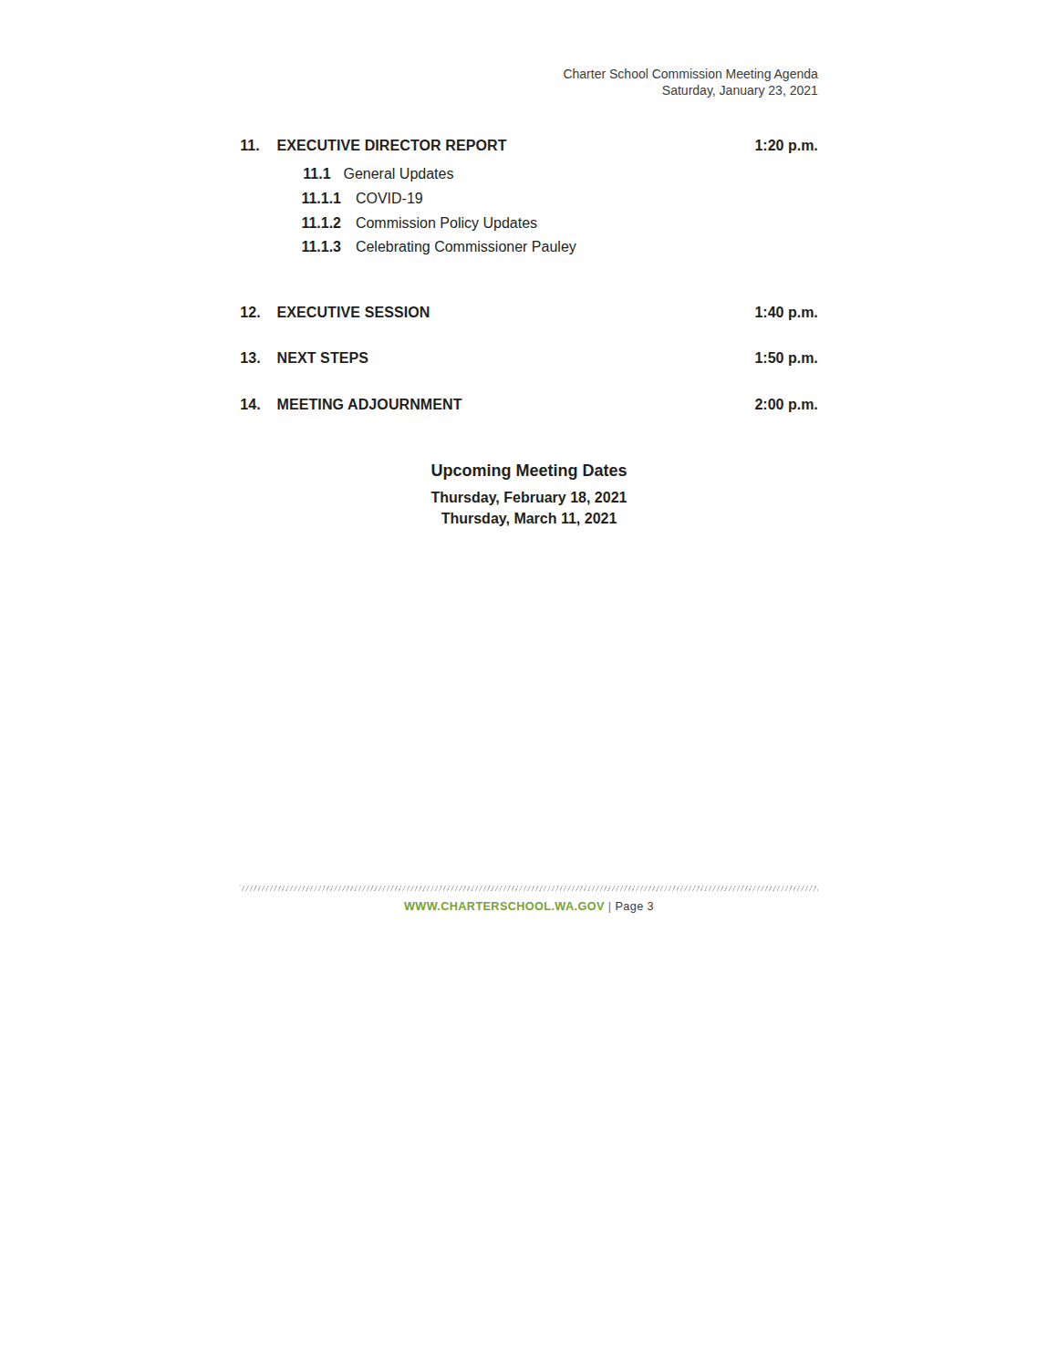Charter School Commission Meeting Agenda Saturday, January 23, 2021
11. EXECUTIVE DIRECTOR REPORT
1:20 p.m.
11.1 General Updates
11.1.1 COVID-19
11.1.2 Commission Policy Updates
11.1.3 Celebrating Commissioner Pauley
12. EXECUTIVE SESSION
1:40 p.m.
13. NEXT STEPS
1:50 p.m.
14. MEETING ADJOURNMENT
2:00 p.m.
Upcoming Meeting Dates
Thursday, February 18, 2021
Thursday, March 11, 2021
WWW.CHARTERSCHOOL.WA.GOV|Page 3